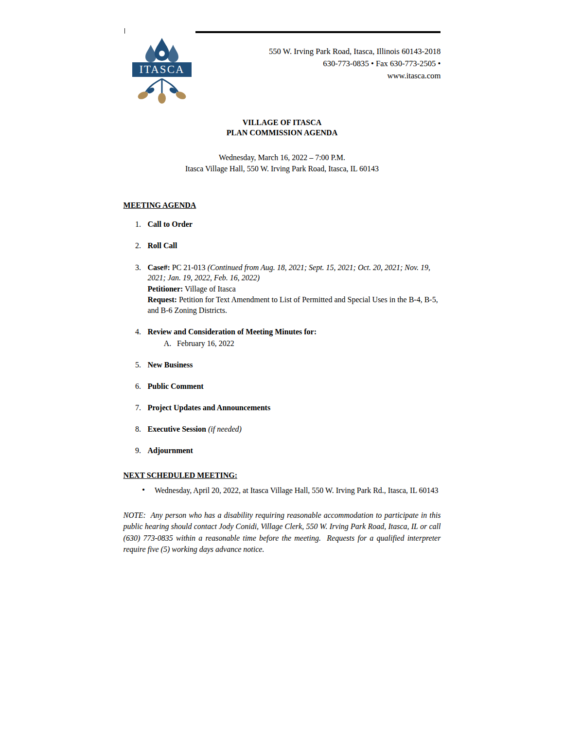ITASCA
550 W. Irving Park Road, Itasca, Illinois 60143-2018
630-773-0835 • Fax 630-773-2505 • www.itasca.com
VILLAGE OF ITASCA
PLAN COMMISSION AGENDA
Wednesday, March 16, 2022 – 7:00 P.M.
Itasca Village Hall, 550 W. Irving Park Road, Itasca, IL 60143
MEETING AGENDA
Call to Order
Roll Call
Case#: PC 21-013 (Continued from Aug. 18, 2021; Sept. 15, 2021; Oct. 20, 2021; Nov. 19, 2021; Jan. 19, 2022, Feb. 16, 2022)
Petitioner: Village of Itasca
Request: Petition for Text Amendment to List of Permitted and Special Uses in the B-4, B-5, and B-6 Zoning Districts.
Review and Consideration of Meeting Minutes for:
February 16, 2022
New Business
Public Comment
Project Updates and Announcements
Executive Session (if needed)
Adjournment
NEXT SCHEDULED MEETING:
Wednesday, April 20, 2022, at Itasca Village Hall, 550 W. Irving Park Rd., Itasca, IL 60143
NOTE: Any person who has a disability requiring reasonable accommodation to participate in this public hearing should contact Jody Conidi, Village Clerk, 550 W. Irving Park Road, Itasca, IL or call (630) 773-0835 within a reasonable time before the meeting. Requests for a qualified interpreter require five (5) working days advance notice.